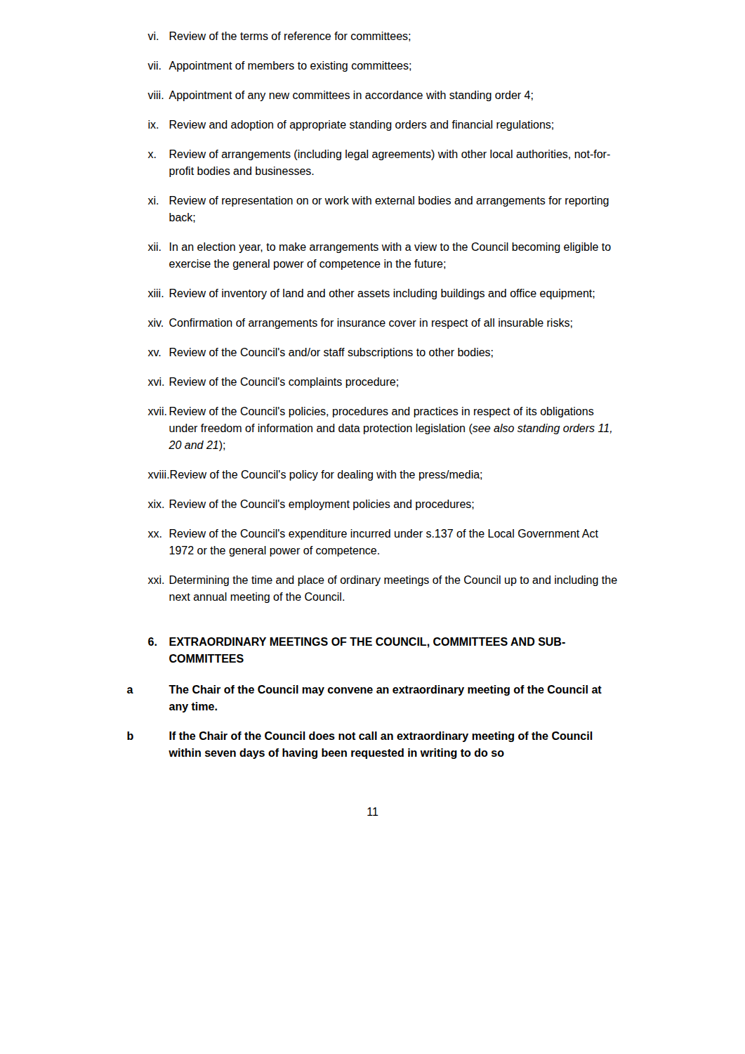vi. Review of the terms of reference for committees;
vii. Appointment of members to existing committees;
viii. Appointment of any new committees in accordance with standing order 4;
ix. Review and adoption of appropriate standing orders and financial regulations;
x. Review of arrangements (including legal agreements) with other local authorities, not-for-profit bodies and businesses.
xi. Review of representation on or work with external bodies and arrangements for reporting back;
xii. In an election year, to make arrangements with a view to the Council becoming eligible to exercise the general power of competence in the future;
xiii. Review of inventory of land and other assets including buildings and office equipment;
xiv. Confirmation of arrangements for insurance cover in respect of all insurable risks;
xv. Review of the Council's and/or staff subscriptions to other bodies;
xvi. Review of the Council's complaints procedure;
xvii. Review of the Council's policies, procedures and practices in respect of its obligations under freedom of information and data protection legislation (see also standing orders 11, 20 and 21);
xviii. Review of the Council's policy for dealing with the press/media;
xix. Review of the Council's employment policies and procedures;
xx. Review of the Council's expenditure incurred under s.137 of the Local Government Act 1972 or the general power of competence.
xxi. Determining the time and place of ordinary meetings of the Council up to and including the next annual meeting of the Council.
6. Extraordinary meetings of the Council, committees and sub-committees
a The Chair of the Council may convene an extraordinary meeting of the Council at any time.
b If the Chair of the Council does not call an extraordinary meeting of the Council within seven days of having been requested in writing to do so
11